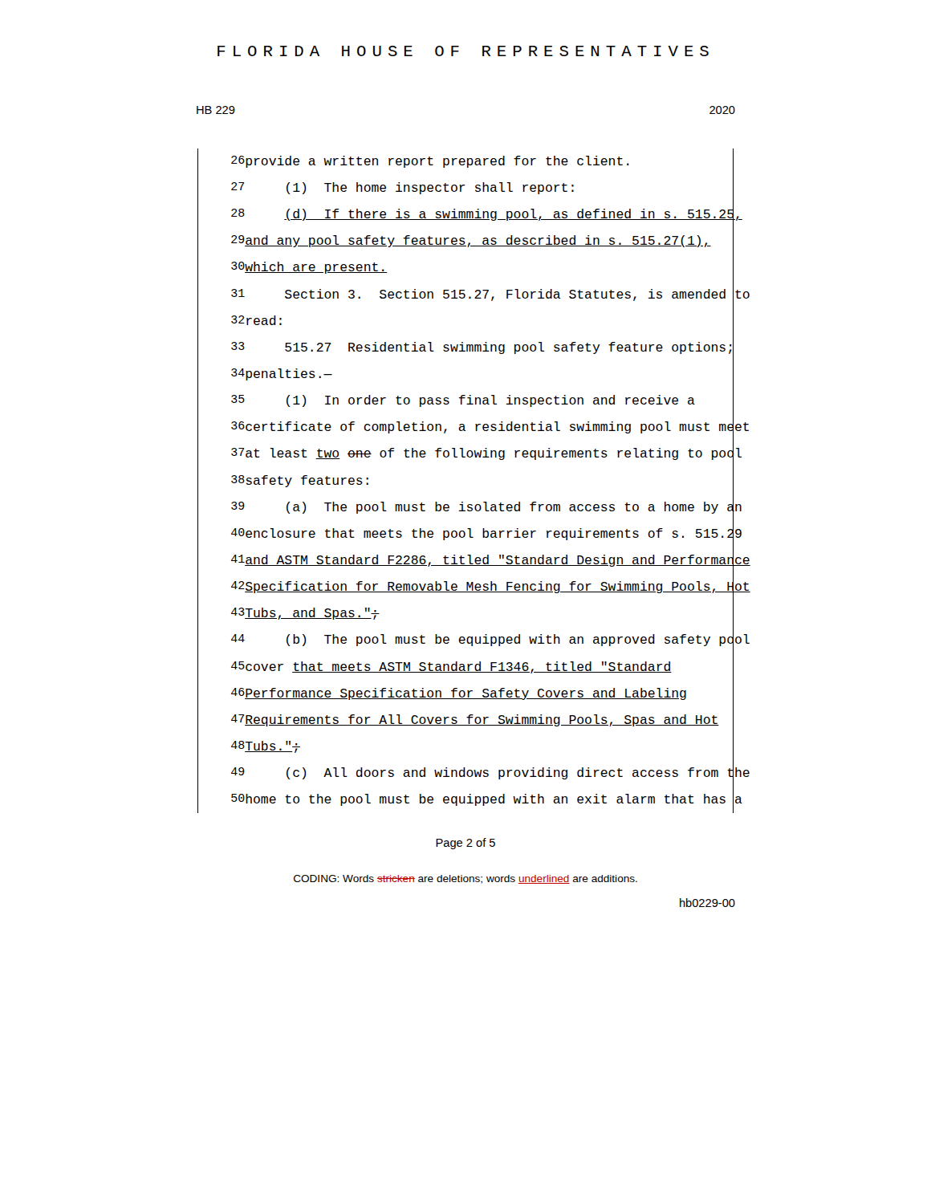FLORIDA HOUSE OF REPRESENTATIVES
HB 229 2020
| 26 | provide a written report prepared for the client. |
| 27 | (1) The home inspector shall report: |
| 28 | (d) If there is a swimming pool, as defined in s. 515.25, |
| 29 | and any pool safety features, as described in s. 515.27(1), |
| 30 | which are present. |
| 31 | Section 3. Section 515.27, Florida Statutes, is amended to |
| 32 | read: |
| 33 | 515.27 Residential swimming pool safety feature options; |
| 34 | penalties.— |
| 35 | (1) In order to pass final inspection and receive a |
| 36 | certificate of completion, a residential swimming pool must meet |
| 37 | at least two one of the following requirements relating to pool |
| 38 | safety features: |
| 39 | (a) The pool must be isolated from access to a home by an |
| 40 | enclosure that meets the pool barrier requirements of s. 515.29 |
| 41 | and ASTM Standard F2286, titled "Standard Design and Performance |
| 42 | Specification for Removable Mesh Fencing for Swimming Pools, Hot |
| 43 | Tubs, and Spas." ; |
| 44 | (b) The pool must be equipped with an approved safety pool |
| 45 | cover that meets ASTM Standard F1346, titled "Standard |
| 46 | Performance Specification for Safety Covers and Labeling |
| 47 | Requirements for All Covers for Swimming Pools, Spas and Hot |
| 48 | Tubs." ; |
| 49 | (c) All doors and windows providing direct access from the |
| 50 | home to the pool must be equipped with an exit alarm that has a |
Page 2 of 5
CODING: Words stricken are deletions; words underlined are additions.
hb0229-00